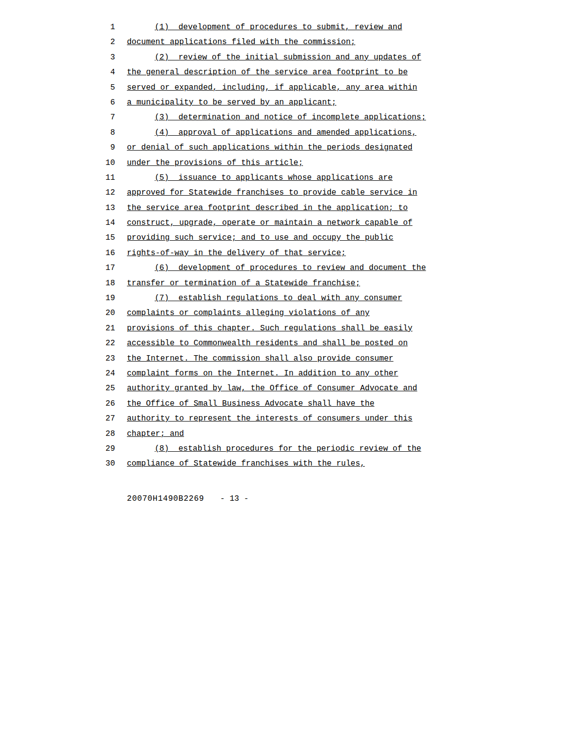(1) development of procedures to submit, review and
document applications filed with the commission;
(2) review of the initial submission and any updates of
the general description of the service area footprint to be
served or expanded, including, if applicable, any area within
a municipality to be served by an applicant;
(3) determination and notice of incomplete applications;
(4) approval of applications and amended applications,
or denial of such applications within the periods designated
under the provisions of this article;
(5) issuance to applicants whose applications are
approved for Statewide franchises to provide cable service in
the service area footprint described in the application; to
construct, upgrade, operate or maintain a network capable of
providing such service; and to use and occupy the public
rights-of-way in the delivery of that service;
(6) development of procedures to review and document the
transfer or termination of a Statewide franchise;
(7) establish regulations to deal with any consumer
complaints or complaints alleging violations of any
provisions of this chapter. Such regulations shall be easily
accessible to Commonwealth residents and shall be posted on
the Internet. The commission shall also provide consumer
complaint forms on the Internet. In addition to any other
authority granted by law, the Office of Consumer Advocate and
the Office of Small Business Advocate shall have the
authority to represent the interests of consumers under this
chapter; and
(8) establish procedures for the periodic review of the
compliance of Statewide franchises with the rules,
20070H1490B2269 - 13 -